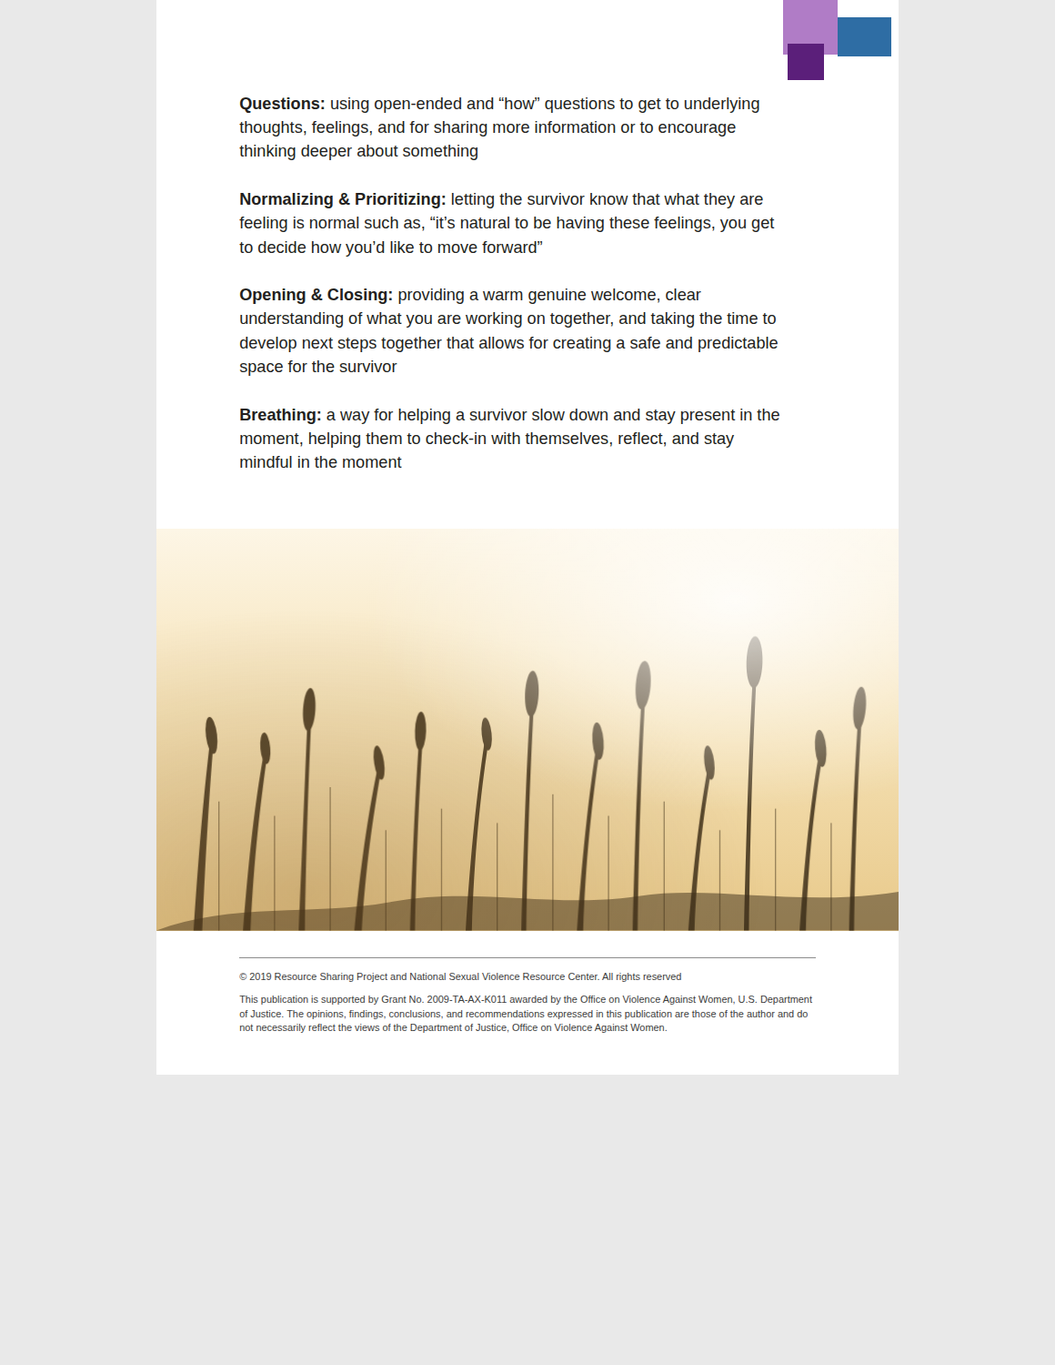Questions: using open-ended and “how” questions to get to underlying thoughts, feelings, and for sharing more information or to encourage thinking deeper about something
Normalizing & Prioritizing: letting the survivor know that what they are feeling is normal such as, “it’s natural to be having these feelings, you get to decide how you’d like to move forward”
Opening & Closing: providing a warm genuine welcome, clear understanding of what you are working on together, and taking the time to develop next steps together that allows for creating a safe and predictable space for the survivor
Breathing: a way for helping a survivor slow down and stay present in the moment, helping them to check-in with themselves, reflect, and stay mindful in the moment
© 2019 Resource Sharing Project and National Sexual Violence Resource Center. All rights reserved
This publication is supported by Grant No. 2009-TA-AX-K011 awarded by the Office on Violence Against Women, U.S. Department of Justice. The opinions, findings, conclusions, and recommendations expressed in this publication are those of the author and do not necessarily reflect the views of the Department of Justice, Office on Violence Against Women.